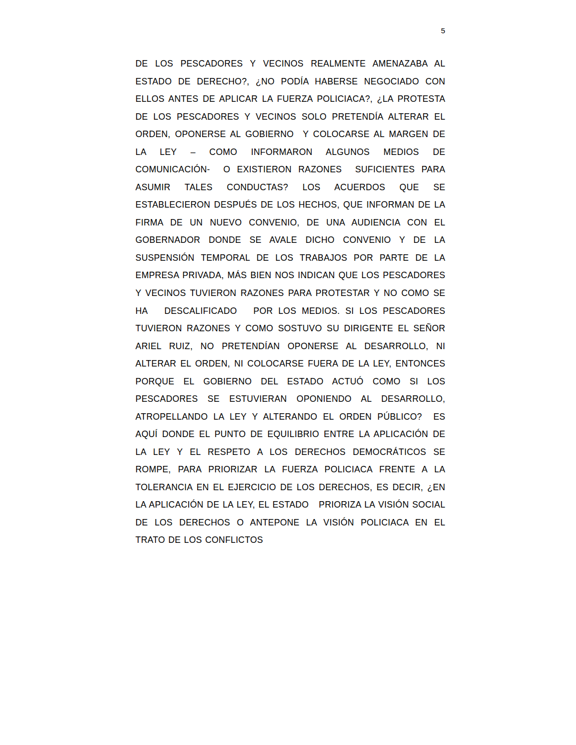5
DE LOS PESCADORES Y VECINOS REALMENTE AMENAZABA AL ESTADO DE DERECHO?, ¿NO PODÍA HABERSE NEGOCIADO CON ELLOS ANTES DE APLICAR LA FUERZA POLICIACA?, ¿LA PROTESTA DE LOS PESCADORES Y VECINOS SOLO PRETENDÍA ALTERAR EL ORDEN, OPONERSE AL GOBIERNO Y COLOCARSE AL MARGEN DE LA LEY – COMO INFORMARON ALGUNOS MEDIOS DE COMUNICACIÓN- O EXISTIERON RAZONES SUFICIENTES PARA ASUMIR TALES CONDUCTAS? LOS ACUERDOS QUE SE ESTABLECIERON DESPUÉS DE LOS HECHOS, QUE INFORMAN DE LA FIRMA DE UN NUEVO CONVENIO, DE UNA AUDIENCIA CON EL GOBERNADOR DONDE SE AVALE DICHO CONVENIO Y DE LA SUSPENSIÓN TEMPORAL DE LOS TRABAJOS POR PARTE DE LA EMPRESA PRIVADA, MÁS BIEN NOS INDICAN QUE LOS PESCADORES Y VECINOS TUVIERON RAZONES PARA PROTESTAR Y NO COMO SE HA DESCALIFICADO POR LOS MEDIOS. SI LOS PESCADORES TUVIERON RAZONES Y COMO SOSTUVO SU DIRIGENTE EL SEÑOR ARIEL RUIZ, NO PRETENDÍAN OPONERSE AL DESARROLLO, NI ALTERAR EL ORDEN, NI COLOCARSE FUERA DE LA LEY, ENTONCES PORQUE EL GOBIERNO DEL ESTADO ACTUÓ COMO SI LOS PESCADORES SE ESTUVIERAN OPONIENDO AL DESARROLLO, ATROPELLANDO LA LEY Y ALTERANDO EL ORDEN PÚBLICO? ES AQUÍ DONDE EL PUNTO DE EQUILIBRIO ENTRE LA APLICACIÓN DE LA LEY Y EL RESPETO A LOS DERECHOS DEMOCRÁTICOS SE ROMPE, PARA PRIORIZAR LA FUERZA POLICIACA FRENTE A LA TOLERANCIA EN EL EJERCICIO DE LOS DERECHOS, ES DECIR, ¿EN LA APLICACIÓN DE LA LEY, EL ESTADO PRIORIZA LA VISIÓN SOCIAL DE LOS DERECHOS O ANTEPONE LA VISIÓN POLICIACA EN EL TRATO DE LOS CONFLICTOS